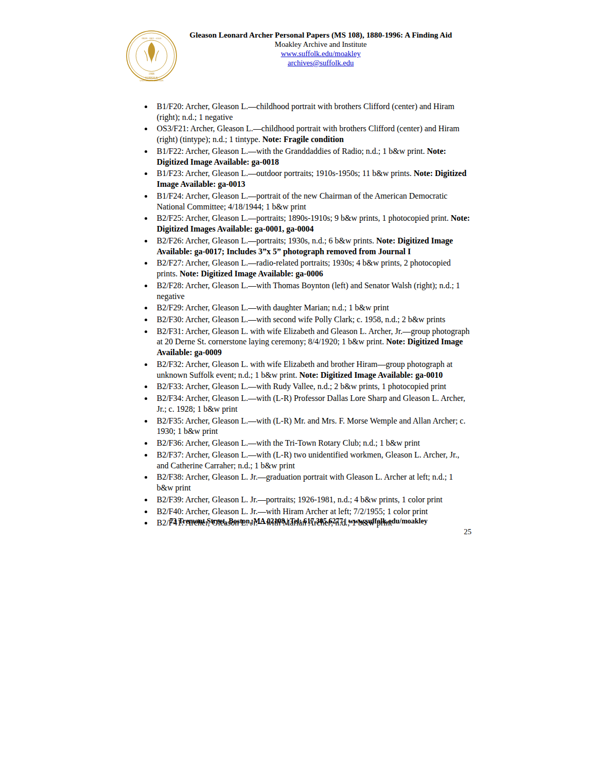HON · DEI · GLO 1906 SUFFOLK UNIVERSITY BOSTON
Gleason Leonard Archer Personal Papers (MS 108), 1880-1996: A Finding Aid
Moakley Archive and Institute
www.suffolk.edu/moakley
archives@suffolk.edu
B1/F20: Archer, Gleason L.—childhood portrait with brothers Clifford (center) and Hiram (right); n.d.; 1 negative
OS3/F21: Archer, Gleason L.—childhood portrait with brothers Clifford (center) and Hiram (right) (tintype); n.d.; 1 tintype. Note: Fragile condition
B1/F22: Archer, Gleason L.—with the Granddaddies of Radio; n.d.; 1 b&w print. Note: Digitized Image Available: ga-0018
B1/F23: Archer, Gleason L.—outdoor portraits; 1910s-1950s; 11 b&w prints. Note: Digitized Image Available: ga-0013
B1/F24: Archer, Gleason L.—portrait of the new Chairman of the American Democratic National Committee; 4/18/1944; 1 b&w print
B2/F25: Archer, Gleason L.—portraits; 1890s-1910s; 9 b&w prints, 1 photocopied print. Note: Digitized Images Available: ga-0001, ga-0004
B2/F26: Archer, Gleason L.—portraits; 1930s, n.d.; 6 b&w prints. Note: Digitized Image Available: ga-0017; Includes 3”x 5” photograph removed from Journal I
B2/F27: Archer, Gleason L.—radio-related portraits; 1930s; 4 b&w prints, 2 photocopied prints. Note: Digitized Image Available: ga-0006
B2/F28: Archer, Gleason L.—with Thomas Boynton (left) and Senator Walsh (right); n.d.; 1 negative
B2/F29: Archer, Gleason L.—with daughter Marian; n.d.; 1 b&w print
B2/F30: Archer, Gleason L.—with second wife Polly Clark; c. 1958, n.d.; 2 b&w prints
B2/F31: Archer, Gleason L. with wife Elizabeth and Gleason L. Archer, Jr.—group photograph at 20 Derne St. cornerstone laying ceremony; 8/4/1920; 1 b&w print. Note: Digitized Image Available: ga-0009
B2/F32: Archer, Gleason L. with wife Elizabeth and brother Hiram—group photograph at unknown Suffolk event; n.d.; 1 b&w print. Note: Digitized Image Available: ga-0010
B2/F33: Archer, Gleason L.—with Rudy Vallee, n.d.; 2 b&w prints, 1 photocopied print
B2/F34: Archer, Gleason L.—with (L-R) Professor Dallas Lore Sharp and Gleason L. Archer, Jr.; c. 1928; 1 b&w print
B2/F35: Archer, Gleason L.—with (L-R) Mr. and Mrs. F. Morse Wemple and Allan Archer; c. 1930; 1 b&w print
B2/F36: Archer, Gleason L.—with the Tri-Town Rotary Club; n.d.; 1 b&w print
B2/F37: Archer, Gleason L.—with (L-R) two unidentified workmen, Gleason L. Archer, Jr., and Catherine Carraher; n.d.; 1 b&w print
B2/F38: Archer, Gleason L. Jr.—graduation portrait with Gleason L. Archer at left; n.d.; 1 b&w print
B2/F39: Archer, Gleason L. Jr.—portraits; 1926-1981, n.d.; 4 b&w prints, 1 color print
B2/F40: Archer, Gleason L. Jr.—with Hiram Archer at left; 7/2/1955; 1 color print
B2/F41: Archer, Gleason L. Jr.—with Marian Archer; n.d.; 1 b&w print
73 Tremont Street, Boston, MA 02108 | Tel: 617.305.6277 | www.suffolk.edu/moakley
25